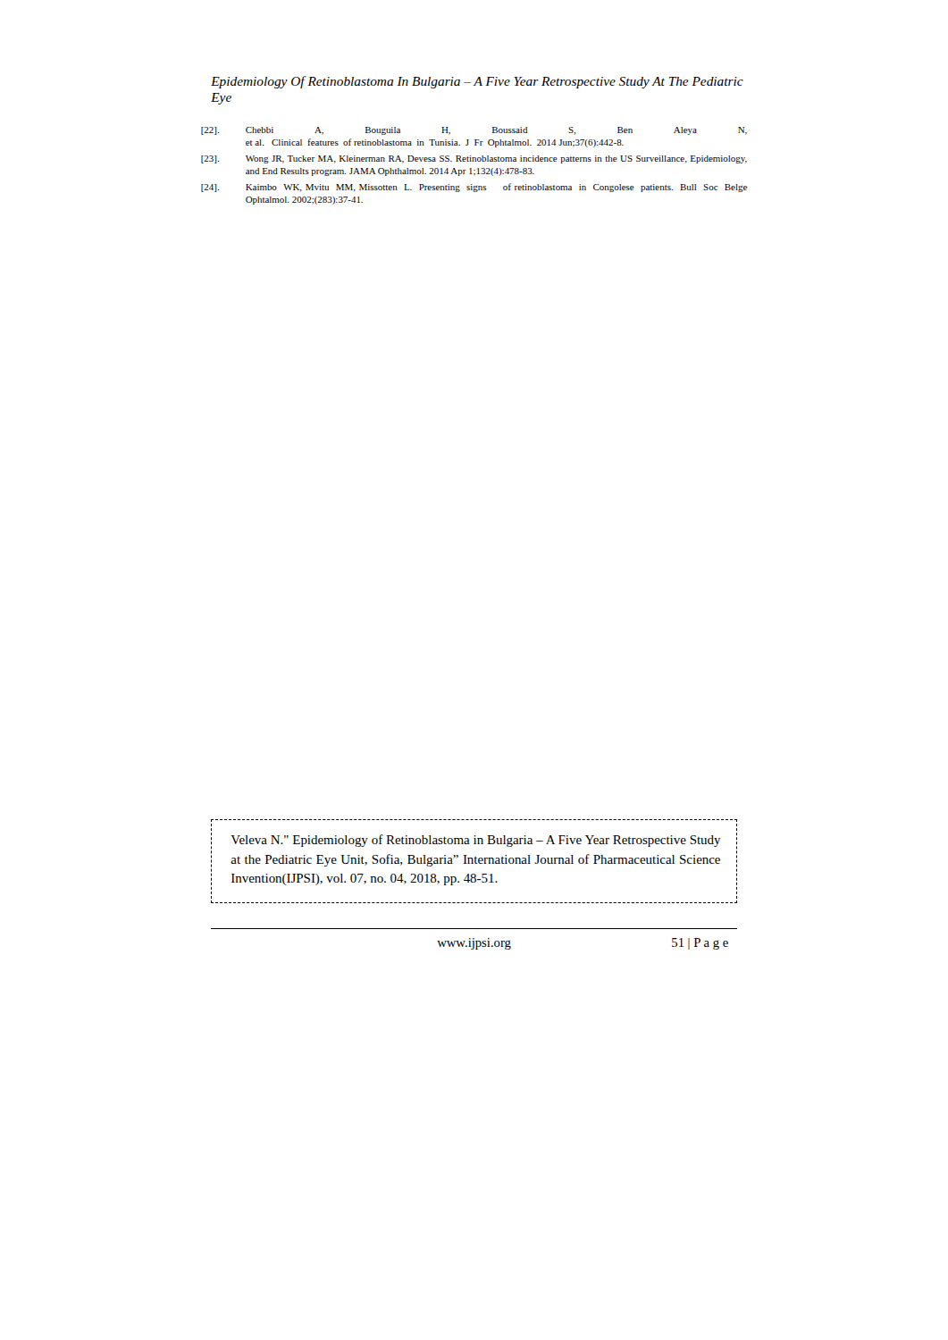Epidemiology Of Retinoblastoma In Bulgaria – A Five Year Retrospective Study At The Pediatric Eye
| [22]. | Chebbi A, Bouguila H, Boussaid S, Ben Aleya N, et al. Clinical features of retinoblastoma in Tunisia. J Fr Ophtalmol. 2014 Jun;37(6):442-8. |
| [23]. | Wong JR, Tucker MA, Kleinerman RA, Devesa SS. Retinoblastoma incidence patterns in the US Surveillance, Epidemiology, and End Results program. JAMA Ophthalmol. 2014 Apr 1;132(4):478-83. |
| [24]. | Kaimbo WK, Mvitu MM, Missotten L. Presenting signs of retinoblastoma in Congolese patients. Bull Soc Belge Ophtalmol. 2002;(283):37-41. |
Veleva N." Epidemiology of Retinoblastoma in Bulgaria – A Five Year Retrospective Study at the Pediatric Eye Unit, Sofia, Bulgaria” International Journal of Pharmaceutical Science Invention(IJPSI), vol. 07, no. 04, 2018, pp. 48-51.
www.ijpsi.org 51 | P a g e